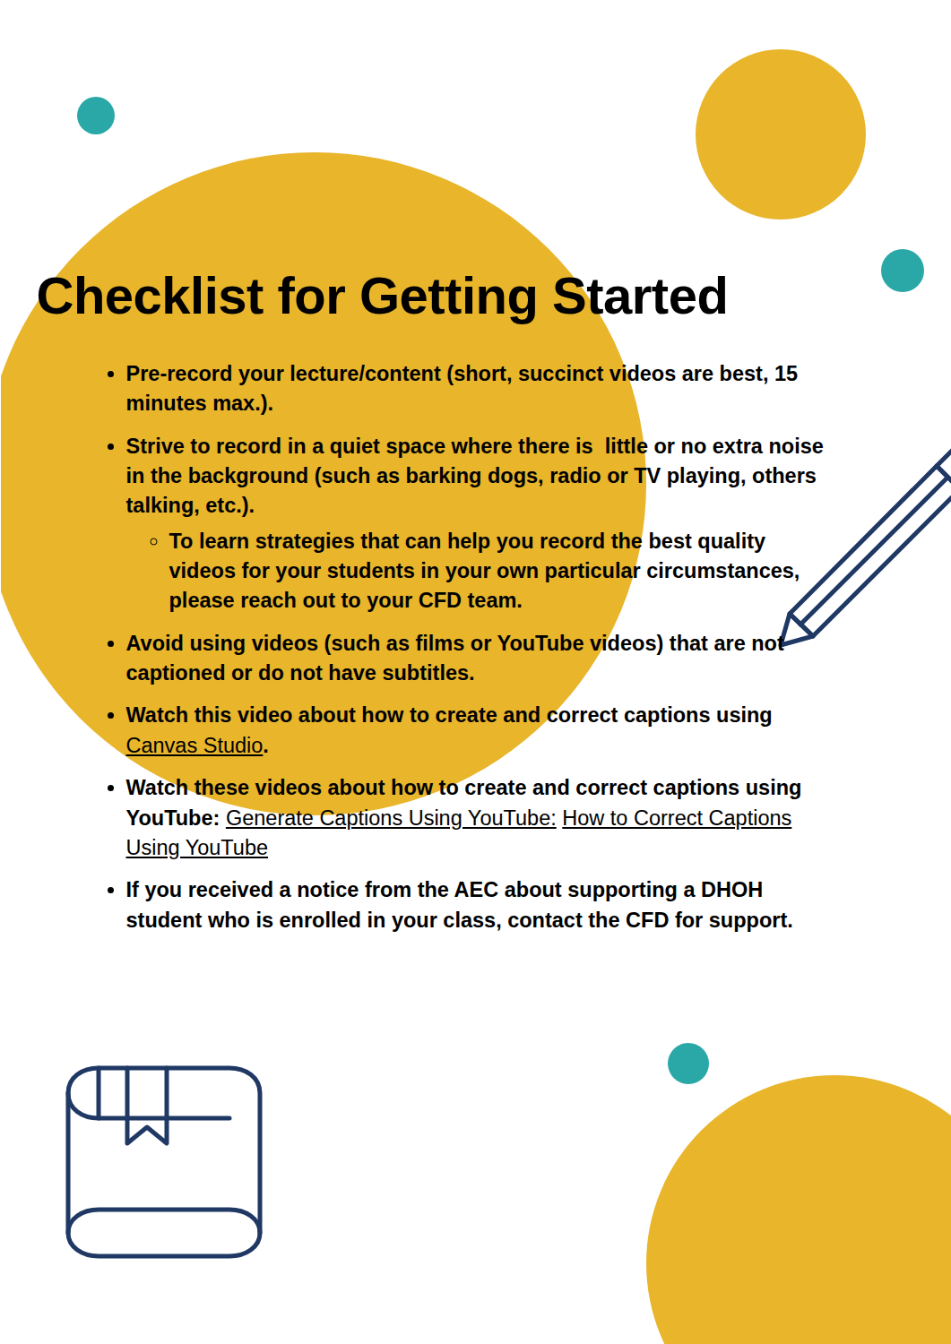Checklist for Getting Started
Pre-record your lecture/content (short, succinct videos are best, 15 minutes max.).
Strive to record in a quiet space where there is little or no extra noise in the background (such as barking dogs, radio or TV playing, others talking, etc.).
To learn strategies that can help you record the best quality videos for your students in your own particular circumstances, please reach out to your CFD team.
Avoid using videos (such as films or YouTube videos) that are not captioned or do not have subtitles.
Watch this video about how to create and correct captions using Canvas Studio.
Watch these videos about how to create and correct captions using YouTube: Generate Captions Using YouTube: How to Correct Captions Using YouTube
If you received a notice from the AEC about supporting a DHOH student who is enrolled in your class, contact the CFD for support.